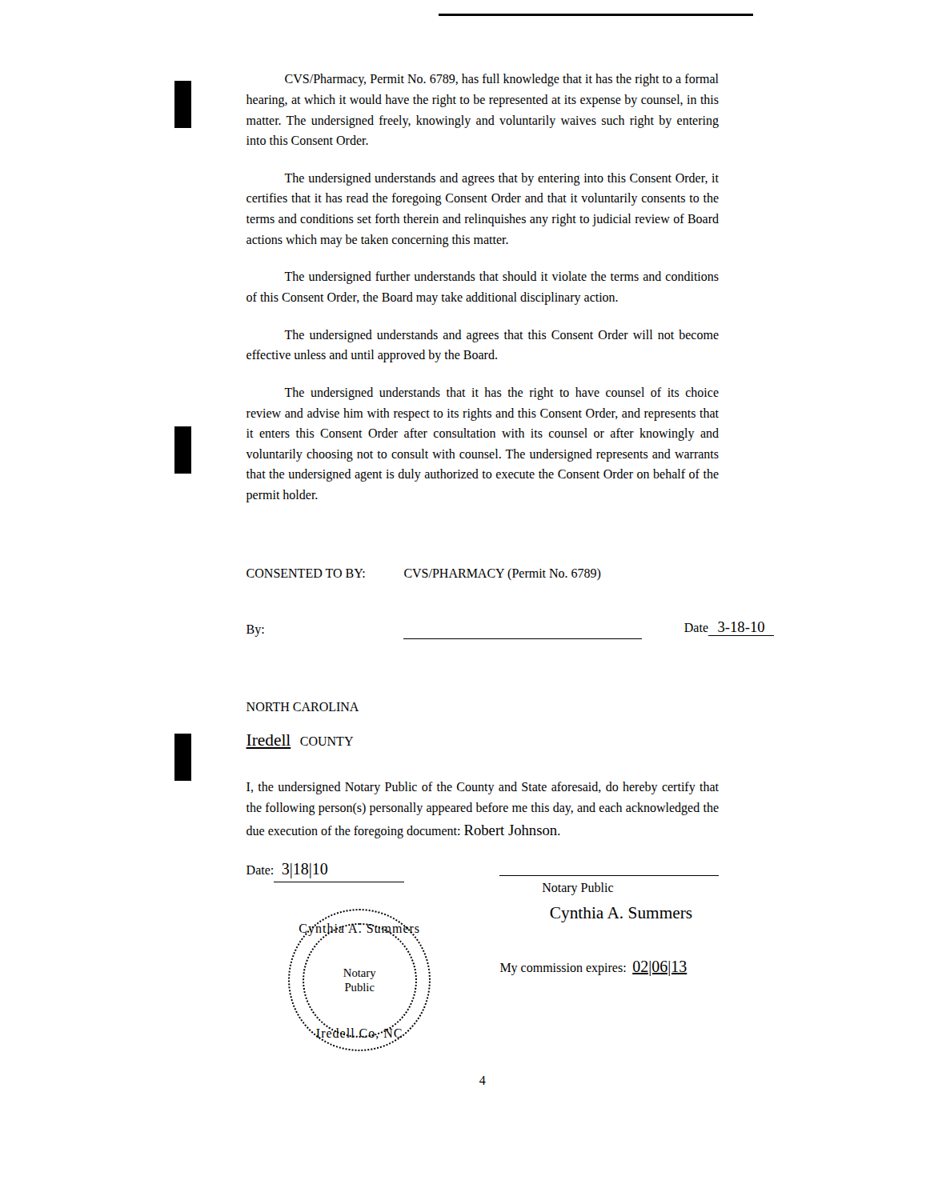CVS/Pharmacy, Permit No. 6789, has full knowledge that it has the right to a formal hearing, at which it would have the right to be represented at its expense by counsel, in this matter. The undersigned freely, knowingly and voluntarily waives such right by entering into this Consent Order.
The undersigned understands and agrees that by entering into this Consent Order, it certifies that it has read the foregoing Consent Order and that it voluntarily consents to the terms and conditions set forth therein and relinquishes any right to judicial review of Board actions which may be taken concerning this matter.
The undersigned further understands that should it violate the terms and conditions of this Consent Order, the Board may take additional disciplinary action.
The undersigned understands and agrees that this Consent Order will not become effective unless and until approved by the Board.
The undersigned understands that it has the right to have counsel of its choice review and advise him with respect to its rights and this Consent Order, and represents that it enters this Consent Order after consultation with its counsel or after knowingly and voluntarily choosing not to consult with counsel. The undersigned represents and warrants that the undersigned agent is duly authorized to execute the Consent Order on behalf of the permit holder.
CONSENTED TO BY:
CVS/PHARMACY (Permit No. 6789)
By:
 
Date3‑18‑10
NORTH CAROLINA
Iredell COUNTY
I, the undersigned Notary Public of the County and State aforesaid, do hereby certify that the following person(s) personally appeared before me this day, and each acknowledged the due execution of the foregoing document: Robert Johnson.
Date:3|18|10
Cynthia A. Summers
Notary
Public
Iredell Co, NC
 
Notary Public
Cynthia A. Summers
My commission expires:02|06|13
4